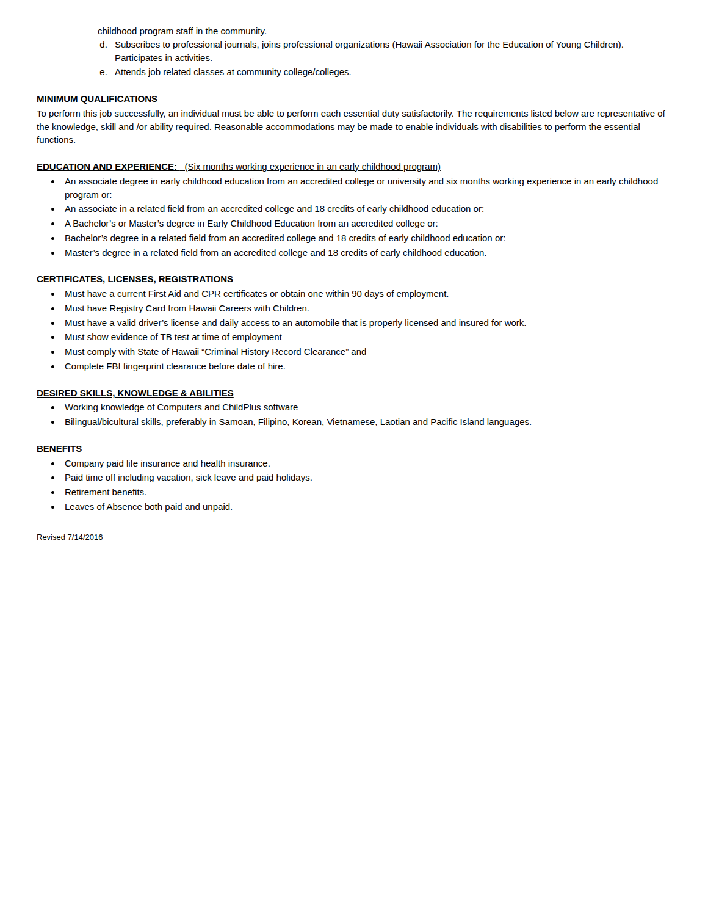childhood program staff in the community.
Subscribes to professional journals, joins professional organizations (Hawaii Association for the Education of Young Children). Participates in activities.
Attends job related classes at community college/colleges.
MINIMUM QUALIFICATIONS
To perform this job successfully, an individual must be able to perform each essential duty satisfactorily. The requirements listed below are representative of the knowledge, skill and /or ability required. Reasonable accommodations may be made to enable individuals with disabilities to perform the essential functions.
EDUCATION AND EXPERIENCE: (Six months working experience in an early childhood program)
An associate degree in early childhood education from an accredited college or university and six months working experience in an early childhood program or:
An associate in a related field from an accredited college and 18 credits of early childhood education or:
A Bachelor’s or Master’s degree in Early Childhood Education from an accredited college or:
Bachelor’s degree in a related field from an accredited college and 18 credits of early childhood education or:
Master’s degree in a related field from an accredited college and 18 credits of early childhood education.
CERTIFICATES, LICENSES, REGISTRATIONS
Must have a current First Aid and CPR certificates or obtain one within 90 days of employment.
Must have Registry Card from Hawaii Careers with Children.
Must have a valid driver’s license and daily access to an automobile that is properly licensed and insured for work.
Must show evidence of TB test at time of employment
Must comply with State of Hawaii “Criminal History Record Clearance” and
Complete FBI fingerprint clearance before date of hire.
DESIRED SKILLS, KNOWLEDGE & ABILITIES
Working knowledge of Computers and ChildPlus software
Bilingual/bicultural skills, preferably in Samoan, Filipino, Korean, Vietnamese, Laotian and Pacific Island languages.
BENEFITS
Company paid life insurance and health insurance.
Paid time off including vacation, sick leave and paid holidays.
Retirement benefits.
Leaves of Absence both paid and unpaid.
Revised 7/14/2016